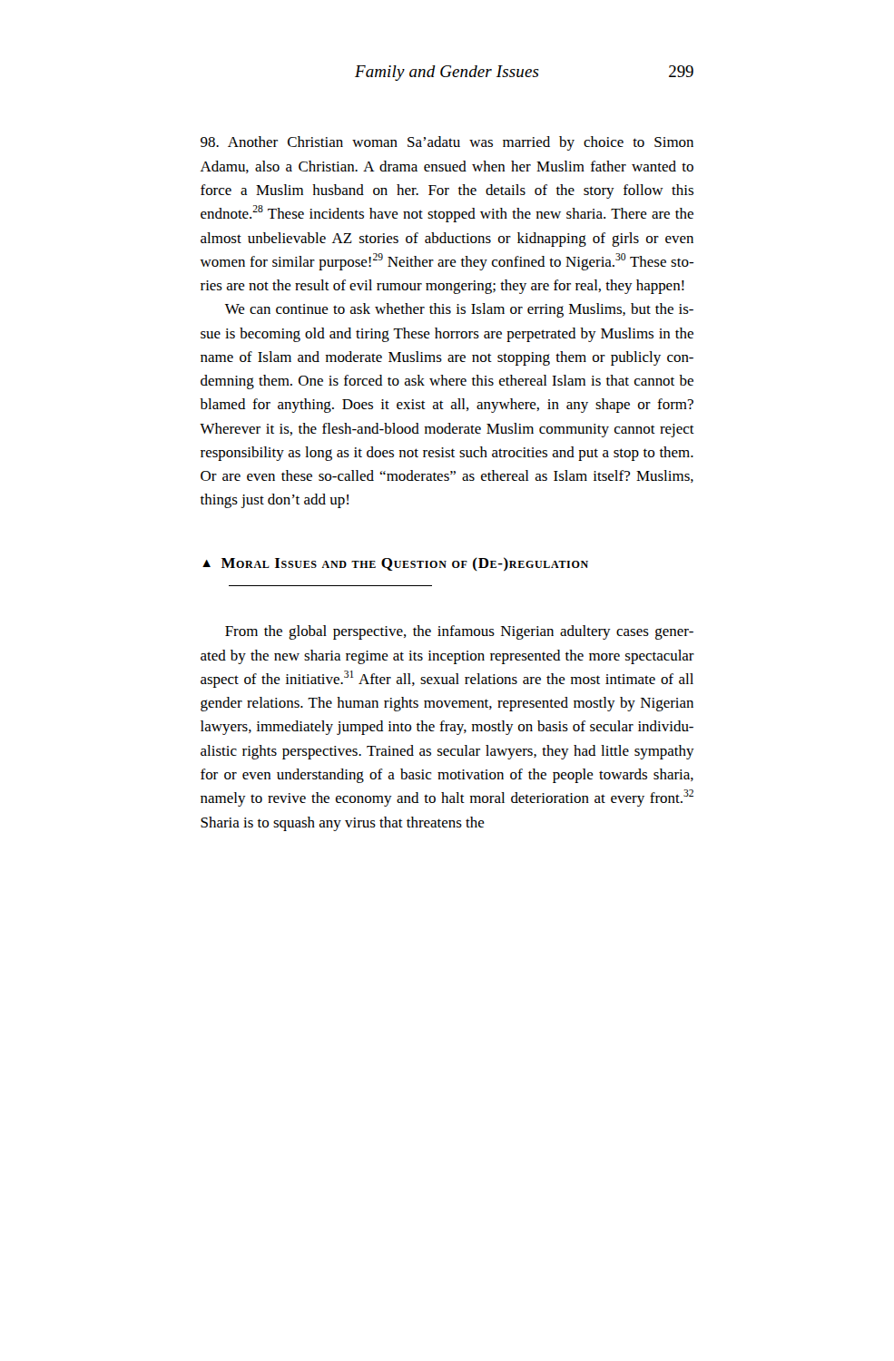Family and Gender Issues 299
98. Another Christian woman Sa’adatu was married by choice to Simon Adamu, also a Christian. A drama ensued when her Muslim father wanted to force a Muslim husband on her. For the details of the story follow this endnote.28 These incidents have not stopped with the new sharia. There are the almost unbelievable AZ stories of abductions or kidnapping of girls or even women for similar purpose!29 Neither are they confined to Nigeria.30 These stories are not the result of evil rumour mongering; they are for real, they happen!
We can continue to ask whether this is Islam or erring Muslims, but the issue is becoming old and tiring These horrors are perpetrated by Muslims in the name of Islam and moderate Muslims are not stopping them or publicly condemning them. One is forced to ask where this ethereal Islam is that cannot be blamed for anything. Does it exist at all, anywhere, in any shape or form? Wherever it is, the flesh-and-blood moderate Muslim community cannot reject responsibility as long as it does not resist such atrocities and put a stop to them. Or are even these so-called “moderates” as ethereal as Islam itself? Muslims, things just don’t add up!
▲Moral Issues and the Question of (De-)regulation
From the global perspective, the infamous Nigerian adultery cases generated by the new sharia regime at its inception represented the more spectacular aspect of the initiative.31 After all, sexual relations are the most intimate of all gender relations. The human rights movement, represented mostly by Nigerian lawyers, immediately jumped into the fray, mostly on basis of secular individualistic rights perspectives. Trained as secular lawyers, they had little sympathy for or even understanding of a basic motivation of the people towards sharia, namely to revive the economy and to halt moral deterioration at every front.32 Sharia is to squash any virus that threatens the